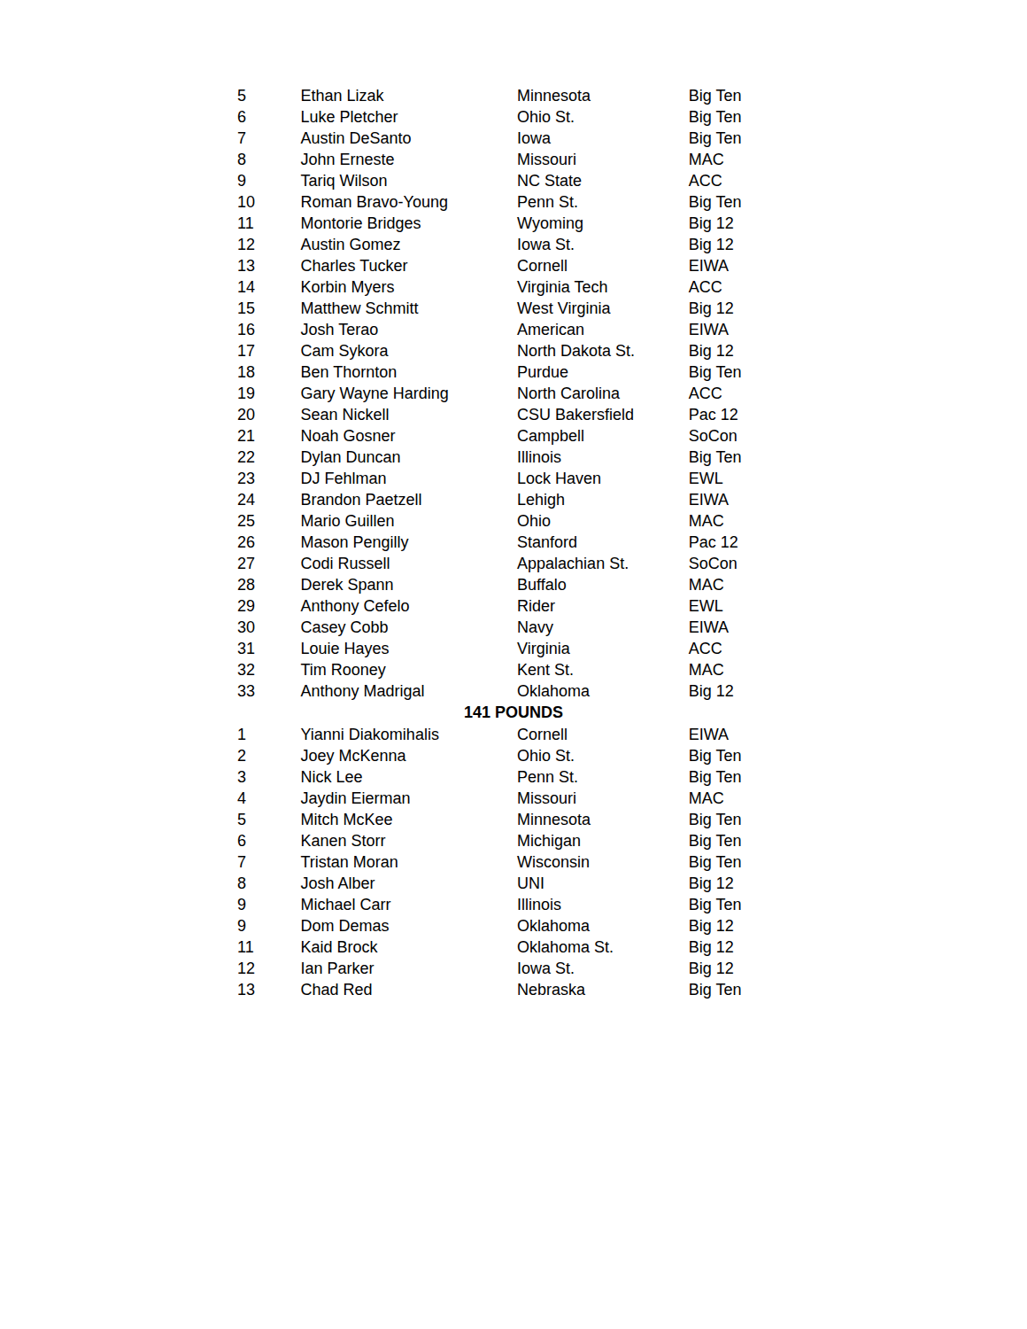| 5 | Ethan Lizak | Minnesota | Big Ten |
| 6 | Luke Pletcher | Ohio St. | Big Ten |
| 7 | Austin DeSanto | Iowa | Big Ten |
| 8 | John Erneste | Missouri | MAC |
| 9 | Tariq Wilson | NC State | ACC |
| 10 | Roman Bravo-Young | Penn St. | Big Ten |
| 11 | Montorie Bridges | Wyoming | Big 12 |
| 12 | Austin Gomez | Iowa St. | Big 12 |
| 13 | Charles Tucker | Cornell | EIWA |
| 14 | Korbin Myers | Virginia Tech | ACC |
| 15 | Matthew Schmitt | West Virginia | Big 12 |
| 16 | Josh Terao | American | EIWA |
| 17 | Cam Sykora | North Dakota St. | Big 12 |
| 18 | Ben Thornton | Purdue | Big Ten |
| 19 | Gary Wayne Harding | North Carolina | ACC |
| 20 | Sean Nickell | CSU Bakersfield | Pac 12 |
| 21 | Noah Gosner | Campbell | SoCon |
| 22 | Dylan Duncan | Illinois | Big Ten |
| 23 | DJ Fehlman | Lock Haven | EWL |
| 24 | Brandon Paetzell | Lehigh | EIWA |
| 25 | Mario Guillen | Ohio | MAC |
| 26 | Mason Pengilly | Stanford | Pac 12 |
| 27 | Codi Russell | Appalachian St. | SoCon |
| 28 | Derek Spann | Buffalo | MAC |
| 29 | Anthony Cefelo | Rider | EWL |
| 30 | Casey Cobb | Navy | EIWA |
| 31 | Louie Hayes | Virginia | ACC |
| 32 | Tim Rooney | Kent St. | MAC |
| 33 | Anthony Madrigal | Oklahoma | Big 12 |
| 141 POUNDS |
| 1 | Yianni Diakomihalis | Cornell | EIWA |
| 2 | Joey McKenna | Ohio St. | Big Ten |
| 3 | Nick Lee | Penn St. | Big Ten |
| 4 | Jaydin Eierman | Missouri | MAC |
| 5 | Mitch McKee | Minnesota | Big Ten |
| 6 | Kanen Storr | Michigan | Big Ten |
| 7 | Tristan Moran | Wisconsin | Big Ten |
| 8 | Josh Alber | UNI | Big 12 |
| 9 | Michael Carr | Illinois | Big Ten |
| 9 | Dom Demas | Oklahoma | Big 12 |
| 11 | Kaid Brock | Oklahoma St. | Big 12 |
| 12 | Ian Parker | Iowa St. | Big 12 |
| 13 | Chad Red | Nebraska | Big Ten |